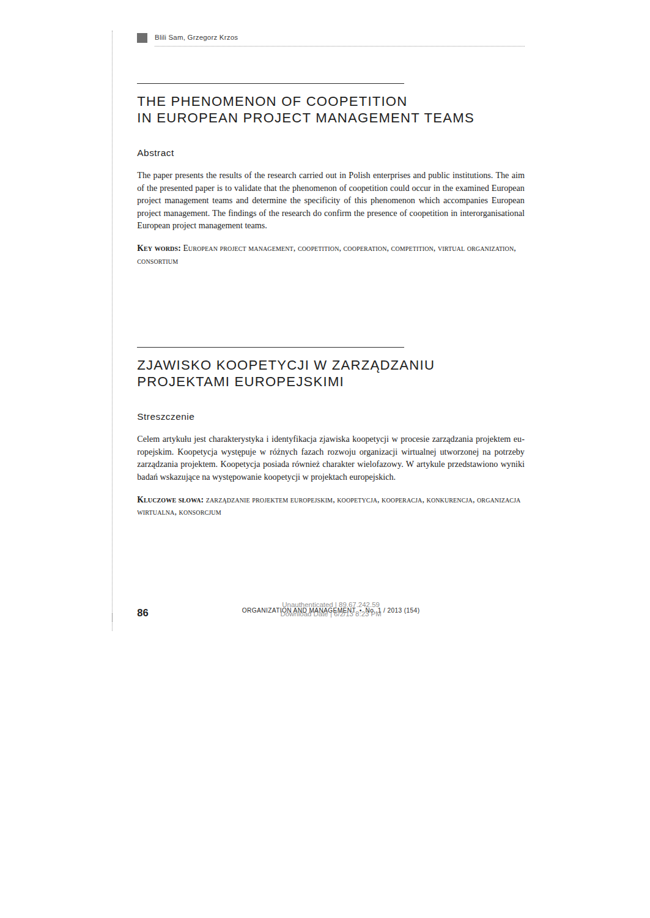Blili Sam, Grzegorz Krzos
The phenomenon of coopetition
in European project management teams
Abstract
The paper presents the results of the research carried out in Polish enterprises and public institutions. The aim of the presented paper is to validate that the phenomenon of coopetition could occur in the examined European project management teams and determine the specificity of this phenomenon which accompanies European project management. The findings of the research do confirm the presence of coopetition in interorganisational European project management teams.
Key words: European project management, coopetition, cooperation, competition, virtual organization, consortium
Zjawisko koopetycji w zarządzaniu
projektami europejskimi
Streszczenie
Celem artykułu jest charakterystyka i identyfikacja zjawiska koopetycji w procesie zarządzania projektem europejskim. Koopetycja występuje w różnych fazach rozwoju organizacji wirtualnej utworzonej na potrzeby zarządzania projektem. Koopetycja posiada również charakter wielofazowy. W artykule przedstawiono wyniki badań wskazujące na występowanie koopetycji w projektach europejskich.
Kluczowe słowa: zarządzanie projektem europejskim, koopetycja, kooperacja, konkurencja, organizacja wirtualna, konsorcjum
86
ORGANIZATION AND MANAGEMENT•No. 1 / 2013 (154)
Unauthenticated | 89.67.242.59 Download Date | 6/2/13 8:23 PM